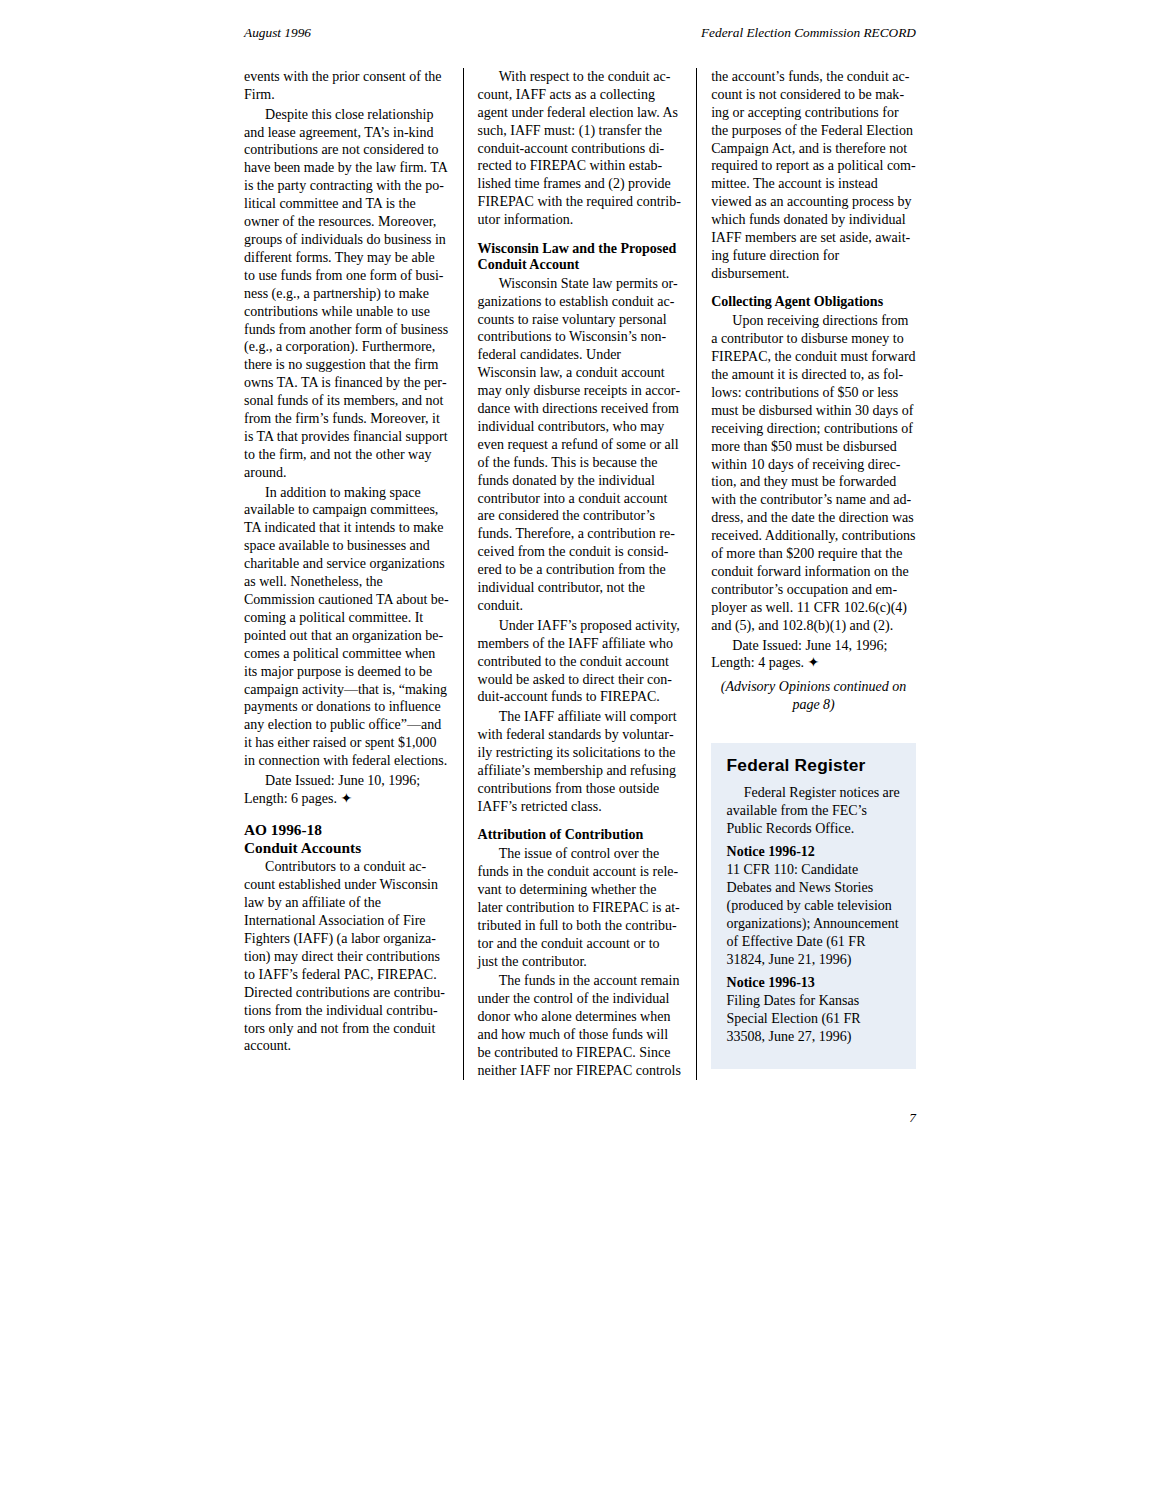August 1996 Federal Election Commission RECORD
events with the prior consent of the Firm.
Despite this close relationship and lease agreement, TA’s in-kind contributions are not considered to have been made by the law firm. TA is the party contracting with the political committee and TA is the owner of the resources. Moreover, groups of individuals do business in different forms. They may be able to use funds from one form of business (e.g., a partnership) to make contributions while unable to use funds from another form of business (e.g., a corporation). Furthermore, there is no suggestion that the firm owns TA. TA is financed by the personal funds of its members, and not from the firm’s funds. Moreover, it is TA that provides financial support to the firm, and not the other way around.
In addition to making space available to campaign committees, TA indicated that it intends to make space available to businesses and charitable and service organizations as well. Nonetheless, the Commission cautioned TA about becoming a political committee. It pointed out that an organization becomes a political committee when its major purpose is deemed to be campaign activity—that is, “making payments or donations to influence any election to public office”—and it has either raised or spent $1,000 in connection with federal elections.
Date Issued: June 10, 1996; Length: 6 pages. ✦
AO 1996-18
Conduit Accounts
Contributors to a conduit account established under Wisconsin law by an affiliate of the International Association of Fire Fighters (IAFF) (a labor organization) may direct their contributions to IAFF’s federal PAC, FIREPAC. Directed contributions are contributions from the individual contributors only and not from the conduit account.
With respect to the conduit account, IAFF acts as a collecting agent under federal election law. As such, IAFF must: (1) transfer the conduit-account contributions directed to FIREPAC within established time frames and (2) provide FIREPAC with the required contributor information.
Wisconsin Law and the Proposed Conduit Account
Wisconsin State law permits organizations to establish conduit accounts to raise voluntary personal contributions to Wisconsin’s non-federal candidates. Under Wisconsin law, a conduit account may only disburse receipts in accordance with directions received from individual contributors, who may even request a refund of some or all of the funds. This is because the funds donated by the individual contributor into a conduit account are considered the contributor’s funds. Therefore, a contribution received from the conduit is considered to be a contribution from the individual contributor, not the conduit.
Under IAFF’s proposed activity, members of the IAFF affiliate who contributed to the conduit account would be asked to direct their conduit-account funds to FIREPAC.
The IAFF affiliate will comport with federal standards by voluntarily restricting its solicitations to the affiliate’s membership and refusing contributions from those outside IAFF’s retricted class.
Attribution of Contribution
The issue of control over the funds in the conduit account is relevant to determining whether the later contribution to FIREPAC is attributed in full to both the contributor and the conduit account or to just the contributor.
The funds in the account remain under the control of the individual donor who alone determines when and how much of those funds will be contributed to FIREPAC. Since neither IAFF nor FIREPAC controls the account’s funds, the conduit account is not considered to be making or accepting contributions for the purposes of the Federal Election Campaign Act, and is therefore not required to report as a political committee. The account is instead viewed as an accounting process by which funds donated by individual IAFF members are set aside, awaiting future direction for disbursement.
Collecting Agent Obligations
Upon receiving directions from a contributor to disburse money to FIREPAC, the conduit must forward the amount it is directed to, as follows: contributions of $50 or less must be disbursed within 30 days of receiving direction; contributions of more than $50 must be disbursed within 10 days of receiving direction, and they must be forwarded with the contributor’s name and address, and the date the direction was received. Additionally, contributions of more than $200 require that the conduit forward information on the contributor’s occupation and employer as well. 11 CFR 102.6(c)(4) and (5), and 102.8(b)(1) and (2).
Date Issued: June 14, 1996; Length: 4 pages. ✦
(Advisory Opinions continued on page 8)
Federal Register
Federal Register notices are available from the FEC’s Public Records Office.
Notice 1996-12
11 CFR 110: Candidate Debates and News Stories (produced by cable television organizations); Announcement of Effective Date (61 FR 31824, June 21, 1996)
Notice 1996-13
Filing Dates for Kansas Special Election (61 FR 33508, June 27, 1996)
7